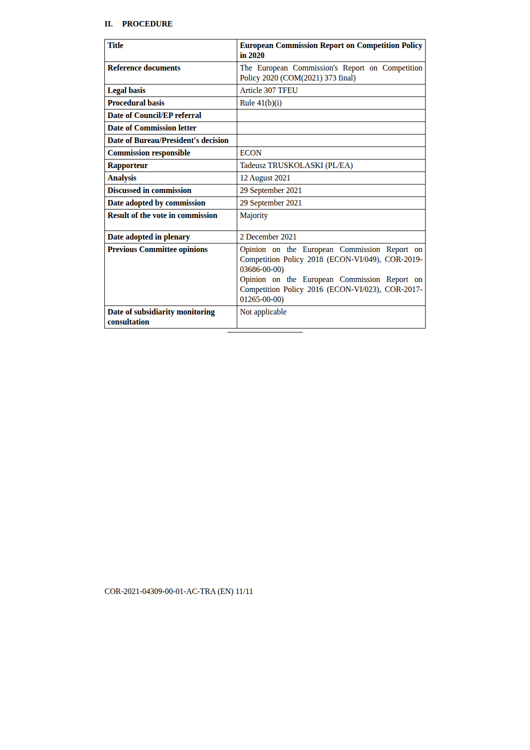II. PROCEDURE
| Title | European Commission Report on Competition Policy in 2020 |
| Reference documents | The European Commission's Report on Competition Policy 2020 (COM(2021) 373 final) |
| Legal basis | Article 307 TFEU |
| Procedural basis | Rule 41(b)(i) |
| Date of Council/EP referral | |
| Date of Commission letter | |
| Date of Bureau/President's decision | |
| Commission responsible | ECON |
| Rapporteur | Tadeusz TRUSKOLASKI (PL/EA) |
| Analysis | 12 August 2021 |
| Discussed in commission | 29 September 2021 |
| Date adopted by commission | 29 September 2021 |
| Result of the vote in commission | Majority |
| Date adopted in plenary | 2 December 2021 |
| Previous Committee opinions | Opinion on the European Commission Report on Competition Policy 2018 (ECON-VI/049), COR-2019-03686-00-00) Opinion on the European Commission Report on Competition Policy 2016 (ECON-VI/023), COR-2017-01265-00-00) |
| Date of subsidiarity monitoring consultation | Not applicable |
COR-2021-04309-00-01-AC-TRA (EN) 11/11